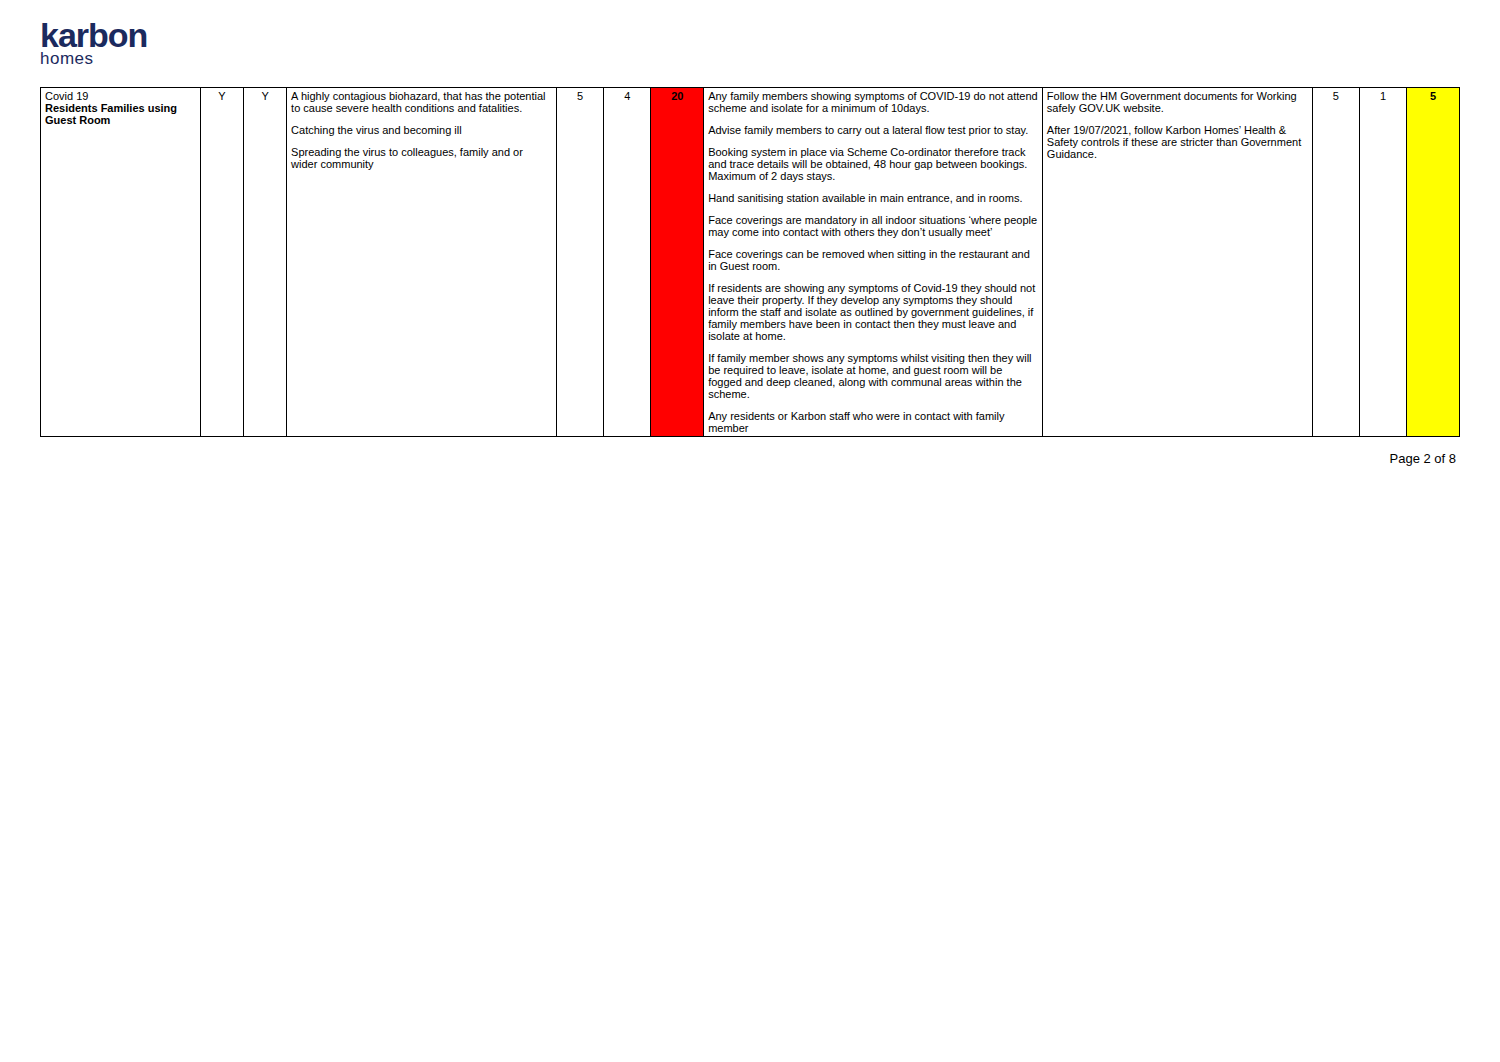karbon
homes
| Covid 19 Residents Families using Guest Room | Y | Y | A highly contagious biohazard, that has the potential to cause severe health conditions and fatalities. Catching the virus and becoming ill Spreading the virus to colleagues, family and or wider community | 5 | 4 | 20 | Any family members showing symptoms of COVID-19 do not attend scheme and isolate for a minimum of 10days. Advise family members to carry out a lateral flow test prior to stay. Booking system in place via Scheme Co-ordinator therefore track and trace details will be obtained, 48 hour gap between bookings. Maximum of 2 days stays. Hand sanitising station available in main entrance, and in rooms. Face coverings are mandatory in all indoor situations ‘where people may come into contact with others they don’t usually meet’ Face coverings can be removed when sitting in the restaurant and in Guest room. If residents are showing any symptoms of Covid-19 they should not leave their property. If they develop any symptoms they should inform the staff and isolate as outlined by government guidelines, if family members have been in contact then they must leave and isolate at home. If family member shows any symptoms whilst visiting then they will be required to leave, isolate at home, and guest room will be fogged and deep cleaned, along with communal areas within the scheme. Any residents or Karbon staff who were in contact with family member | Follow the HM Government documents for Working safely GOV.UK website. After 19/07/2021, follow Karbon Homes’ Health & Safety controls if these are stricter than Government Guidance. | 5 | 1 | 5 |
Page 2 of 8